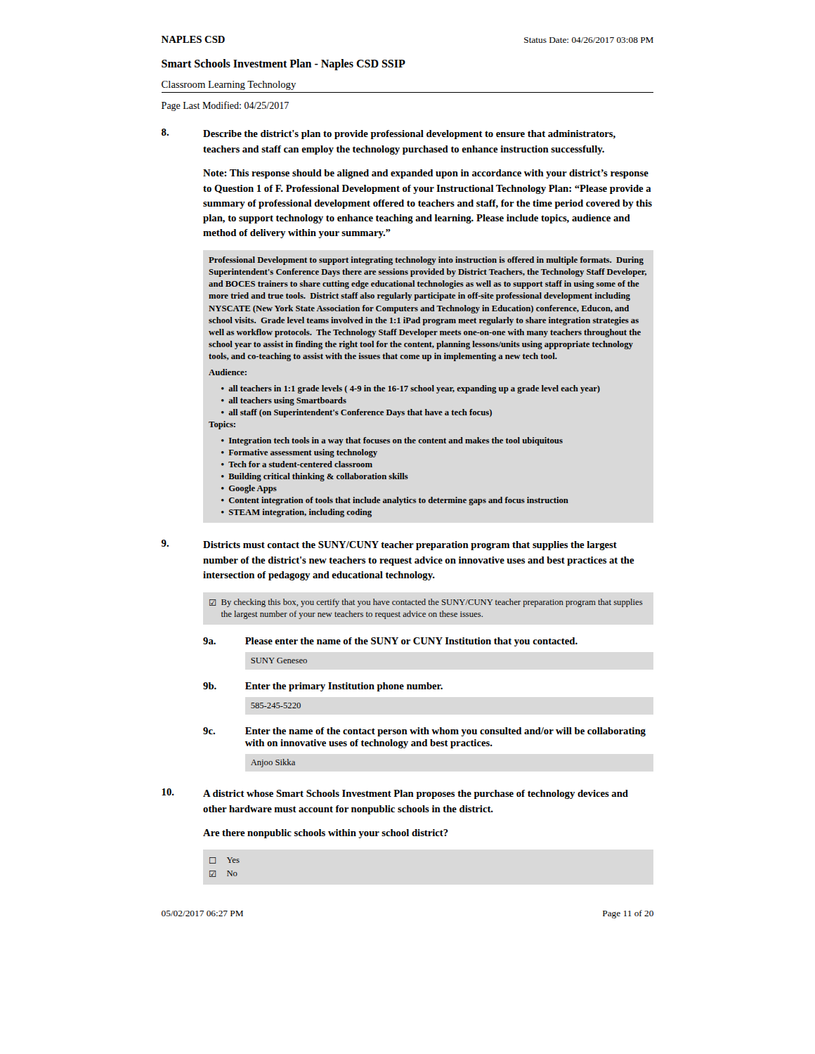NAPLES CSD
Status Date: 04/26/2017 03:08 PM
Smart Schools Investment Plan - Naples CSD SSIP
Classroom Learning Technology
Page Last Modified: 04/25/2017
8.
Describe the district's plan to provide professional development to ensure that administrators, teachers and staff can employ the technology purchased to enhance instruction successfully.
Note: This response should be aligned and expanded upon in accordance with your district’s response to Question 1 of F. Professional Development of your Instructional Technology Plan: “Please provide a summary of professional development offered to teachers and staff, for the time period covered by this plan, to support technology to enhance teaching and learning. Please include topics, audience and method of delivery within your summary.”
Professional Development to support integrating technology into instruction is offered in multiple formats. During Superintendent's Conference Days there are sessions provided by District Teachers, the Technology Staff Developer, and BOCES trainers to share cutting edge educational technologies as well as to support staff in using some of the more tried and true tools. District staff also regularly participate in off-site professional development including NYSCATE (New York State Association for Computers and Technology in Education) conference, Educon, and school visits. Grade level teams involved in the 1:1 iPad program meet regularly to share integration strategies as well as workflow protocols. The Technology Staff Developer meets one-on-one with many teachers throughout the school year to assist in finding the right tool for the content, planning lessons/units using appropriate technology tools, and co-teaching to assist with the issues that come up in implementing a new tech tool.
Audience:
all teachers in 1:1 grade levels ( 4-9 in the 16-17 school year, expanding up a grade level each year)
all teachers using Smartboards
all staff (on Superintendent's Conference Days that have a tech focus)
Topics:
Integration tech tools in a way that focuses on the content and makes the tool ubiquitous
Formative assessment using technology
Tech for a student-centered classroom
Building critical thinking & collaboration skills
Google Apps
Content integration of tools that include analytics to determine gaps and focus instruction
STEAM integration, including coding
9.
Districts must contact the SUNY/CUNY teacher preparation program that supplies the largest number of the district's new teachers to request advice on innovative uses and best practices at the intersection of pedagogy and educational technology.
☑
By checking this box, you certify that you have contacted the SUNY/CUNY teacher preparation program that supplies the largest number of your new teachers to request advice on these issues.
9a.
Please enter the name of the SUNY or CUNY Institution that you contacted.
SUNY Geneseo
9b.
Enter the primary Institution phone number.
585-245-5220
9c.
Enter the name of the contact person with whom you consulted and/or will be collaborating with on innovative uses of technology and best practices.
Anjoo Sikka
10.
A district whose Smart Schools Investment Plan proposes the purchase of technology devices and other hardware must account for nonpublic schools in the district.
Are there nonpublic schools within your school district?
☐Yes
☑No
05/02/2017 06:27 PM
Page 11 of 20